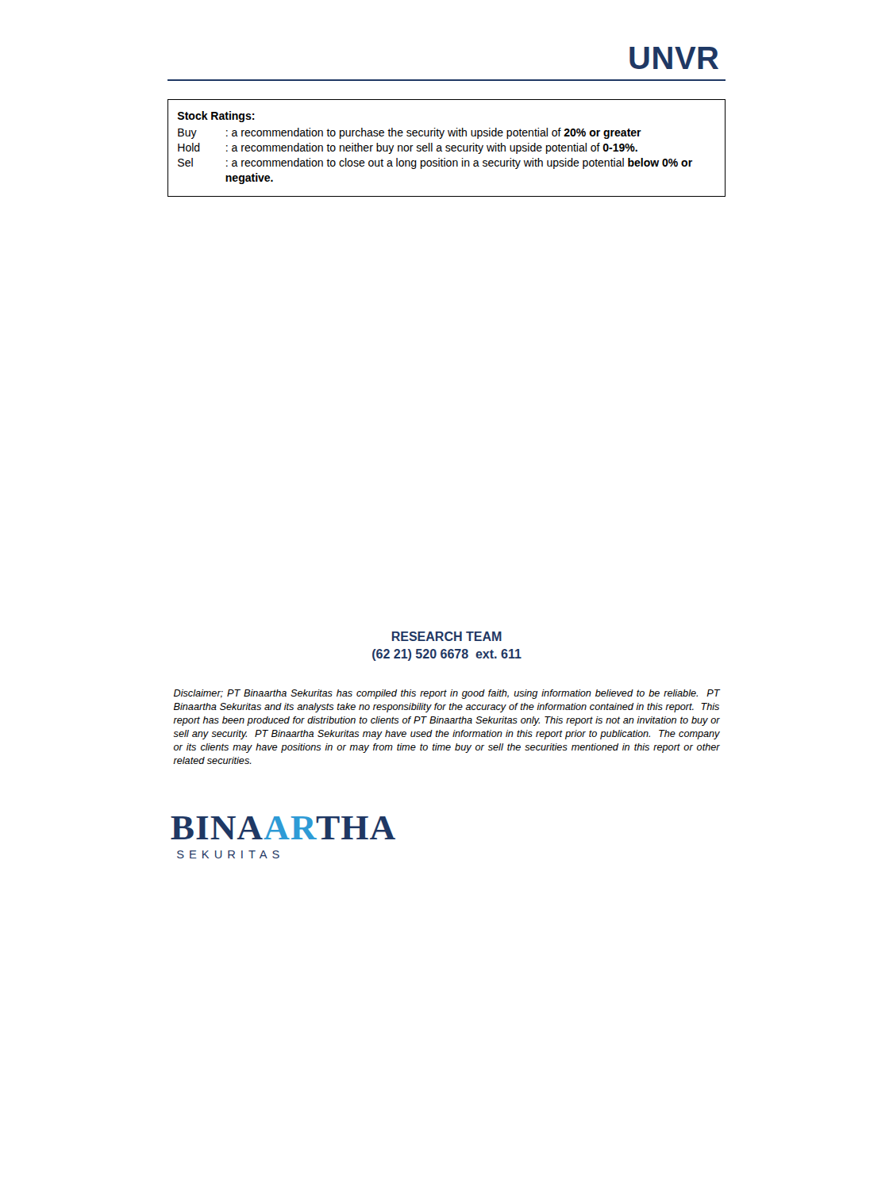UNVR
Stock Ratings:
| Buy | : a recommendation to purchase the security with upside potential of 20% or greater |
| Hold | : a recommendation to neither buy nor sell a security with upside potential of 0-19%. |
| Sel | : a recommendation to close out a long position in a security with upside potential below 0% or negative. |
RESEARCH TEAM
(62 21) 520 6678 ext. 611
Disclaimer; PT Binaartha Sekuritas has compiled this report in good faith, using information believed to be reliable. PT Binaartha Sekuritas and its analysts take no responsibility for the accuracy of the information contained in this report. This report has been produced for distribution to clients of PT Binaartha Sekuritas only. This report is not an invitation to buy or sell any security. PT Binaartha Sekuritas may have used the information in this report prior to publication. The company or its clients may have positions in or may from time to time buy or sell the securities mentioned in this report or other related securities.
BINAARTHA
SEKURITAS